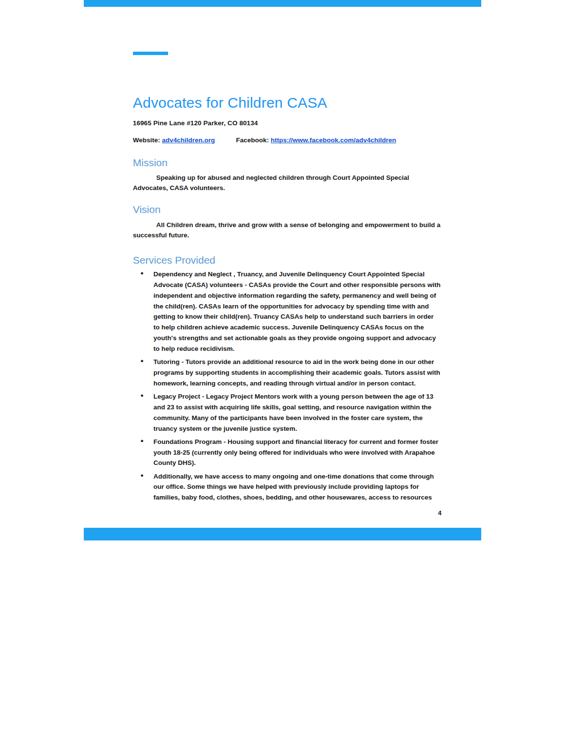Advocates for Children CASA
16965 Pine Lane #120 Parker, CO 80134
Website: adv4children.org Facebook: https://www.facebook.com/adv4children
Mission
Speaking up for abused and neglected children through Court Appointed Special Advocates, CASA volunteers.
Vision
All Children dream, thrive and grow with a sense of belonging and empowerment to build a successful future.
Services Provided
Dependency and Neglect , Truancy, and Juvenile Delinquency Court Appointed Special Advocate (CASA) volunteers - CASAs provide the Court and other responsible persons with independent and objective information regarding the safety, permanency and well being of the child(ren). CASAs learn of the opportunities for advocacy by spending time with and getting to know their child(ren). Truancy CASAs help to understand such barriers in order to help children achieve academic success. Juvenile Delinquency CASAs focus on the youth's strengths and set actionable goals as they provide ongoing support and advocacy to help reduce recidivism.
Tutoring - Tutors provide an additional resource to aid in the work being done in our other programs by supporting students in accomplishing their academic goals. Tutors assist with homework, learning concepts, and reading through virtual and/or in person contact.
Legacy Project - Legacy Project Mentors work with a young person between the age of 13 and 23 to assist with acquiring life skills, goal setting, and resource navigation within the community. Many of the participants have been involved in the foster care system, the truancy system or the juvenile justice system.
Foundations Program - Housing support and financial literacy for current and former foster youth 18-25 (currently only being offered for individuals who were involved with Arapahoe County DHS).
Additionally, we have access to many ongoing and one-time donations that come through our office. Some things we have helped with previously include providing laptops for families, baby food, clothes, shoes, bedding, and other housewares, access to resources
4